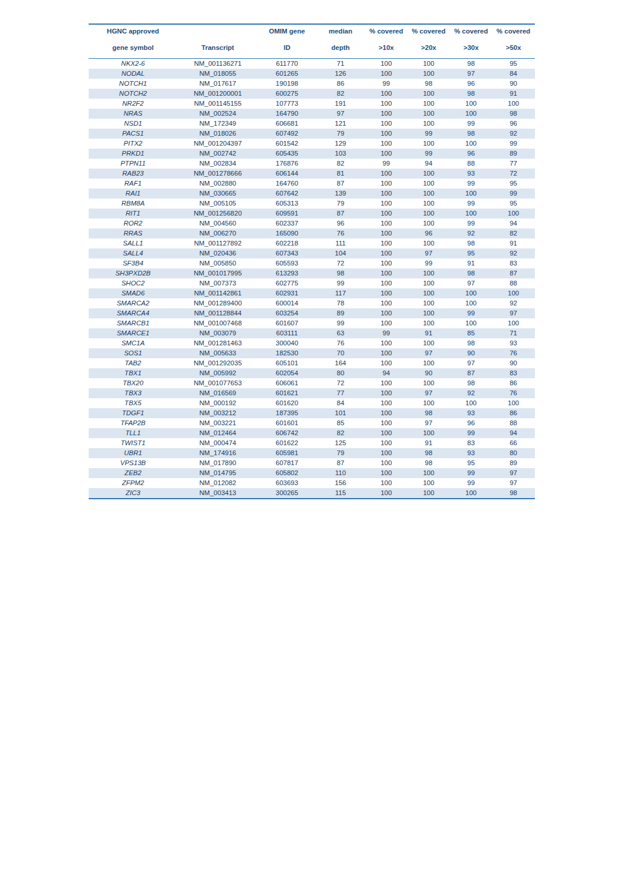| HGNC approved | | OMIM gene | median | % covered | % covered | % covered | % covered |
| --- | --- | --- | --- | --- | --- | --- | --- |
| gene symbol | Transcript | ID | depth | >10x | >20x | >30x | >50x |
| NKX2-6 | NM_001136271 | 611770 | 71 | 100 | 100 | 98 | 95 |
| NODAL | NM_018055 | 601265 | 126 | 100 | 100 | 97 | 84 |
| NOTCH1 | NM_017617 | 190198 | 86 | 99 | 98 | 96 | 90 |
| NOTCH2 | NM_001200001 | 600275 | 82 | 100 | 100 | 98 | 91 |
| NR2F2 | NM_001145155 | 107773 | 191 | 100 | 100 | 100 | 100 |
| NRAS | NM_002524 | 164790 | 97 | 100 | 100 | 100 | 98 |
| NSD1 | NM_172349 | 606681 | 121 | 100 | 100 | 99 | 96 |
| PACS1 | NM_018026 | 607492 | 79 | 100 | 99 | 98 | 92 |
| PITX2 | NM_001204397 | 601542 | 129 | 100 | 100 | 100 | 99 |
| PRKD1 | NM_002742 | 605435 | 103 | 100 | 99 | 96 | 89 |
| PTPN11 | NM_002834 | 176876 | 82 | 99 | 94 | 88 | 77 |
| RAB23 | NM_001278666 | 606144 | 81 | 100 | 100 | 93 | 72 |
| RAF1 | NM_002880 | 164760 | 87 | 100 | 100 | 99 | 95 |
| RAI1 | NM_030665 | 607642 | 139 | 100 | 100 | 100 | 99 |
| RBM8A | NM_005105 | 605313 | 79 | 100 | 100 | 99 | 95 |
| RIT1 | NM_001256820 | 609591 | 87 | 100 | 100 | 100 | 100 |
| ROR2 | NM_004560 | 602337 | 96 | 100 | 100 | 99 | 94 |
| RRAS | NM_006270 | 165090 | 76 | 100 | 96 | 92 | 82 |
| SALL1 | NM_001127892 | 602218 | 111 | 100 | 100 | 98 | 91 |
| SALL4 | NM_020436 | 607343 | 104 | 100 | 97 | 95 | 92 |
| SF3B4 | NM_005850 | 605593 | 72 | 100 | 99 | 91 | 83 |
| SH3PXD2B | NM_001017995 | 613293 | 98 | 100 | 100 | 98 | 87 |
| SHOC2 | NM_007373 | 602775 | 99 | 100 | 100 | 97 | 88 |
| SMAD6 | NM_001142861 | 602931 | 117 | 100 | 100 | 100 | 100 |
| SMARCA2 | NM_001289400 | 600014 | 78 | 100 | 100 | 100 | 92 |
| SMARCA4 | NM_001128844 | 603254 | 89 | 100 | 100 | 99 | 97 |
| SMARCB1 | NM_001007468 | 601607 | 99 | 100 | 100 | 100 | 100 |
| SMARCE1 | NM_003079 | 603111 | 63 | 99 | 91 | 85 | 71 |
| SMC1A | NM_001281463 | 300040 | 76 | 100 | 100 | 98 | 93 |
| SOS1 | NM_005633 | 182530 | 70 | 100 | 97 | 90 | 76 |
| TAB2 | NM_001292035 | 605101 | 164 | 100 | 100 | 97 | 90 |
| TBX1 | NM_005992 | 602054 | 80 | 94 | 90 | 87 | 83 |
| TBX20 | NM_001077653 | 606061 | 72 | 100 | 100 | 98 | 86 |
| TBX3 | NM_016569 | 601621 | 77 | 100 | 97 | 92 | 76 |
| TBX5 | NM_000192 | 601620 | 84 | 100 | 100 | 100 | 100 |
| TDGF1 | NM_003212 | 187395 | 101 | 100 | 98 | 93 | 86 |
| TFAP2B | NM_003221 | 601601 | 85 | 100 | 97 | 96 | 88 |
| TLL1 | NM_012464 | 606742 | 82 | 100 | 100 | 99 | 94 |
| TWIST1 | NM_000474 | 601622 | 125 | 100 | 91 | 83 | 66 |
| UBR1 | NM_174916 | 605981 | 79 | 100 | 98 | 93 | 80 |
| VPS13B | NM_017890 | 607817 | 87 | 100 | 98 | 95 | 89 |
| ZEB2 | NM_014795 | 605802 | 110 | 100 | 100 | 99 | 97 |
| ZFPM2 | NM_012082 | 603693 | 156 | 100 | 100 | 99 | 97 |
| ZIC3 | NM_003413 | 300265 | 115 | 100 | 100 | 100 | 98 |